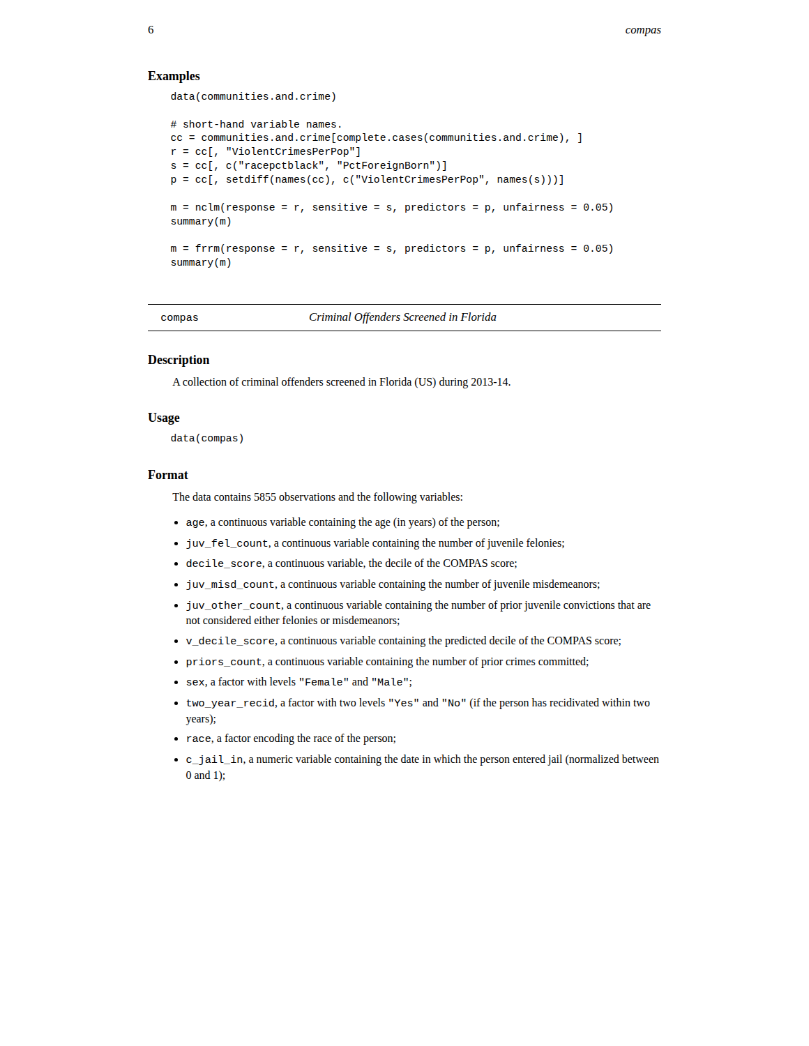6 compas
Examples
data(communities.and.crime)

# short-hand variable names.
cc = communities.and.crime[complete.cases(communities.and.crime), ]
r = cc[, "ViolentCrimesPerPop"]
s = cc[, c("racepctblack", "PctForeignBorn")]
p = cc[, setdiff(names(cc), c("ViolentCrimesPerPop", names(s)))]

m = nclm(response = r, sensitive = s, predictors = p, unfairness = 0.05)
summary(m)

m = frrm(response = r, sensitive = s, predictors = p, unfairness = 0.05)
summary(m)
compas Criminal Offenders Screened in Florida
Description
A collection of criminal offenders screened in Florida (US) during 2013-14.
Usage
data(compas)
Format
The data contains 5855 observations and the following variables:
age, a continuous variable containing the age (in years) of the person;
juv_fel_count, a continuous variable containing the number of juvenile felonies;
decile_score, a continuous variable, the decile of the COMPAS score;
juv_misd_count, a continuous variable containing the number of juvenile misdemeanors;
juv_other_count, a continuous variable containing the number of prior juvenile convictions that are not considered either felonies or misdemeanors;
v_decile_score, a continuous variable containing the predicted decile of the COMPAS score;
priors_count, a continuous variable containing the number of prior crimes committed;
sex, a factor with levels "Female" and "Male";
two_year_recid, a factor with two levels "Yes" and "No" (if the person has recidivated within two years);
race, a factor encoding the race of the person;
c_jail_in, a numeric variable containing the date in which the person entered jail (normalized between 0 and 1);